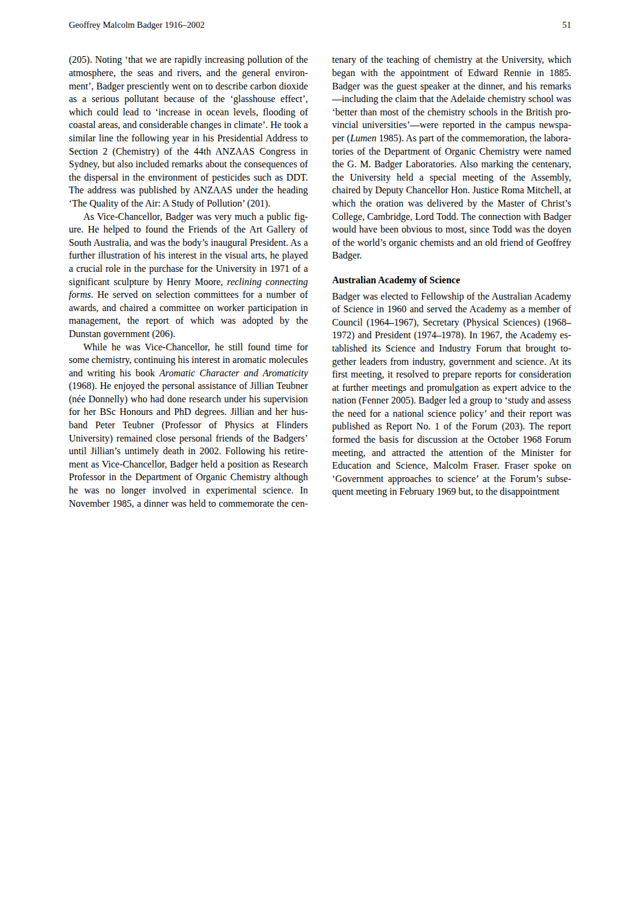Geoffrey Malcolm Badger 1916–2002 51
(205). Noting ‘that we are rapidly increasing pollution of the atmosphere, the seas and rivers, and the general environment’, Badger presciently went on to describe carbon dioxide as a serious pollutant because of the ‘glasshouse effect’, which could lead to ‘increase in ocean levels, flooding of coastal areas, and considerable changes in climate’. He took a similar line the following year in his Presidential Address to Section 2 (Chemistry) of the 44th ANZAAS Congress in Sydney, but also included remarks about the consequences of the dispersal in the environment of pesticides such as DDT. The address was published by ANZAAS under the heading ‘The Quality of the Air: A Study of Pollution’ (201).
As Vice-Chancellor, Badger was very much a public figure. He helped to found the Friends of the Art Gallery of South Australia, and was the body’s inaugural President. As a further illustration of his interest in the visual arts, he played a crucial role in the purchase for the University in 1971 of a significant sculpture by Henry Moore, reclining connecting forms. He served on selection committees for a number of awards, and chaired a committee on worker participation in management, the report of which was adopted by the Dunstan government (206).
While he was Vice-Chancellor, he still found time for some chemistry, continuing his interest in aromatic molecules and writing his book Aromatic Character and Aromaticity (1968). He enjoyed the personal assistance of Jillian Teubner (née Donnelly) who had done research under his supervision for her BSc Honours and PhD degrees. Jillian and her husband Peter Teubner (Professor of Physics at Flinders University) remained close personal friends of the Badgers’ until Jillian’s untimely death in 2002. Following his retirement as Vice-Chancellor, Badger held a position as Research Professor in the Department of Organic Chemistry although he was no longer involved in experimental science. In November 1985, a dinner was held to commemorate the centenary of the teaching of chemistry at the University, which began with the appointment of Edward Rennie in 1885. Badger was the guest speaker at the dinner, and his remarks—including the claim that the Adelaide chemistry school was ‘better than most of the chemistry schools in the British provincial universities’—were reported in the campus newspaper (Lumen 1985). As part of the commemoration, the laboratories of the Department of Organic Chemistry were named the G. M. Badger Laboratories. Also marking the centenary, the University held a special meeting of the Assembly, chaired by Deputy Chancellor Hon. Justice Roma Mitchell, at which the oration was delivered by the Master of Christ’s College, Cambridge, Lord Todd. The connection with Badger would have been obvious to most, since Todd was the doyen of the world’s organic chemists and an old friend of Geoffrey Badger.
Australian Academy of Science
Badger was elected to Fellowship of the Australian Academy of Science in 1960 and served the Academy as a member of Council (1964–1967), Secretary (Physical Sciences) (1968–1972) and President (1974–1978). In 1967, the Academy established its Science and Industry Forum that brought together leaders from industry, government and science. At its first meeting, it resolved to prepare reports for consideration at further meetings and promulgation as expert advice to the nation (Fenner 2005). Badger led a group to ‘study and assess the need for a national science policy’ and their report was published as Report No. 1 of the Forum (203). The report formed the basis for discussion at the October 1968 Forum meeting, and attracted the attention of the Minister for Education and Science, Malcolm Fraser. Fraser spoke on ‘Government approaches to science’ at the Forum’s subsequent meeting in February 1969 but, to the disappointment